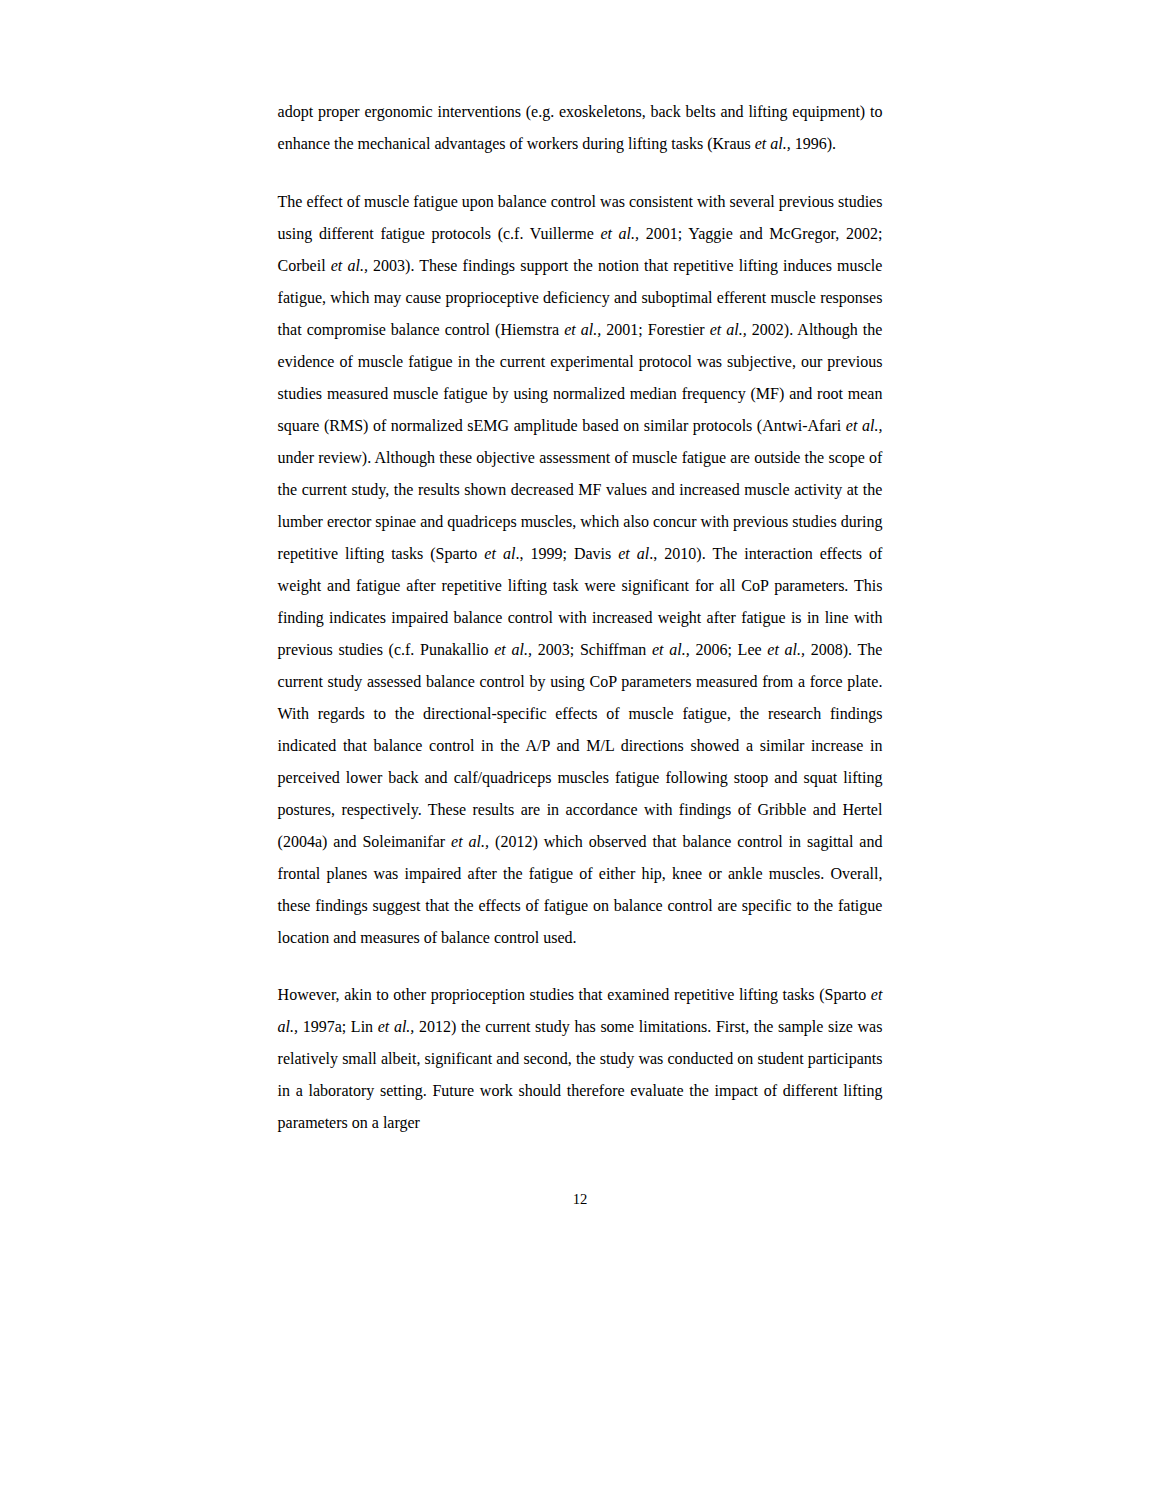adopt proper ergonomic interventions (e.g. exoskeletons, back belts and lifting equipment) to enhance the mechanical advantages of workers during lifting tasks (Kraus et al., 1996).
The effect of muscle fatigue upon balance control was consistent with several previous studies using different fatigue protocols (c.f. Vuillerme et al., 2001; Yaggie and McGregor, 2002; Corbeil et al., 2003). These findings support the notion that repetitive lifting induces muscle fatigue, which may cause proprioceptive deficiency and suboptimal efferent muscle responses that compromise balance control (Hiemstra et al., 2001; Forestier et al., 2002). Although the evidence of muscle fatigue in the current experimental protocol was subjective, our previous studies measured muscle fatigue by using normalized median frequency (MF) and root mean square (RMS) of normalized sEMG amplitude based on similar protocols (Antwi-Afari et al., under review). Although these objective assessment of muscle fatigue are outside the scope of the current study, the results shown decreased MF values and increased muscle activity at the lumber erector spinae and quadriceps muscles, which also concur with previous studies during repetitive lifting tasks (Sparto et al., 1999; Davis et al., 2010). The interaction effects of weight and fatigue after repetitive lifting task were significant for all CoP parameters. This finding indicates impaired balance control with increased weight after fatigue is in line with previous studies (c.f. Punakallio et al., 2003; Schiffman et al., 2006; Lee et al., 2008). The current study assessed balance control by using CoP parameters measured from a force plate. With regards to the directional-specific effects of muscle fatigue, the research findings indicated that balance control in the A/P and M/L directions showed a similar increase in perceived lower back and calf/quadriceps muscles fatigue following stoop and squat lifting postures, respectively. These results are in accordance with findings of Gribble and Hertel (2004a) and Soleimanifar et al., (2012) which observed that balance control in sagittal and frontal planes was impaired after the fatigue of either hip, knee or ankle muscles. Overall, these findings suggest that the effects of fatigue on balance control are specific to the fatigue location and measures of balance control used.
However, akin to other proprioception studies that examined repetitive lifting tasks (Sparto et al., 1997a; Lin et al., 2012) the current study has some limitations. First, the sample size was relatively small albeit, significant and second, the study was conducted on student participants in a laboratory setting. Future work should therefore evaluate the impact of different lifting parameters on a larger
12